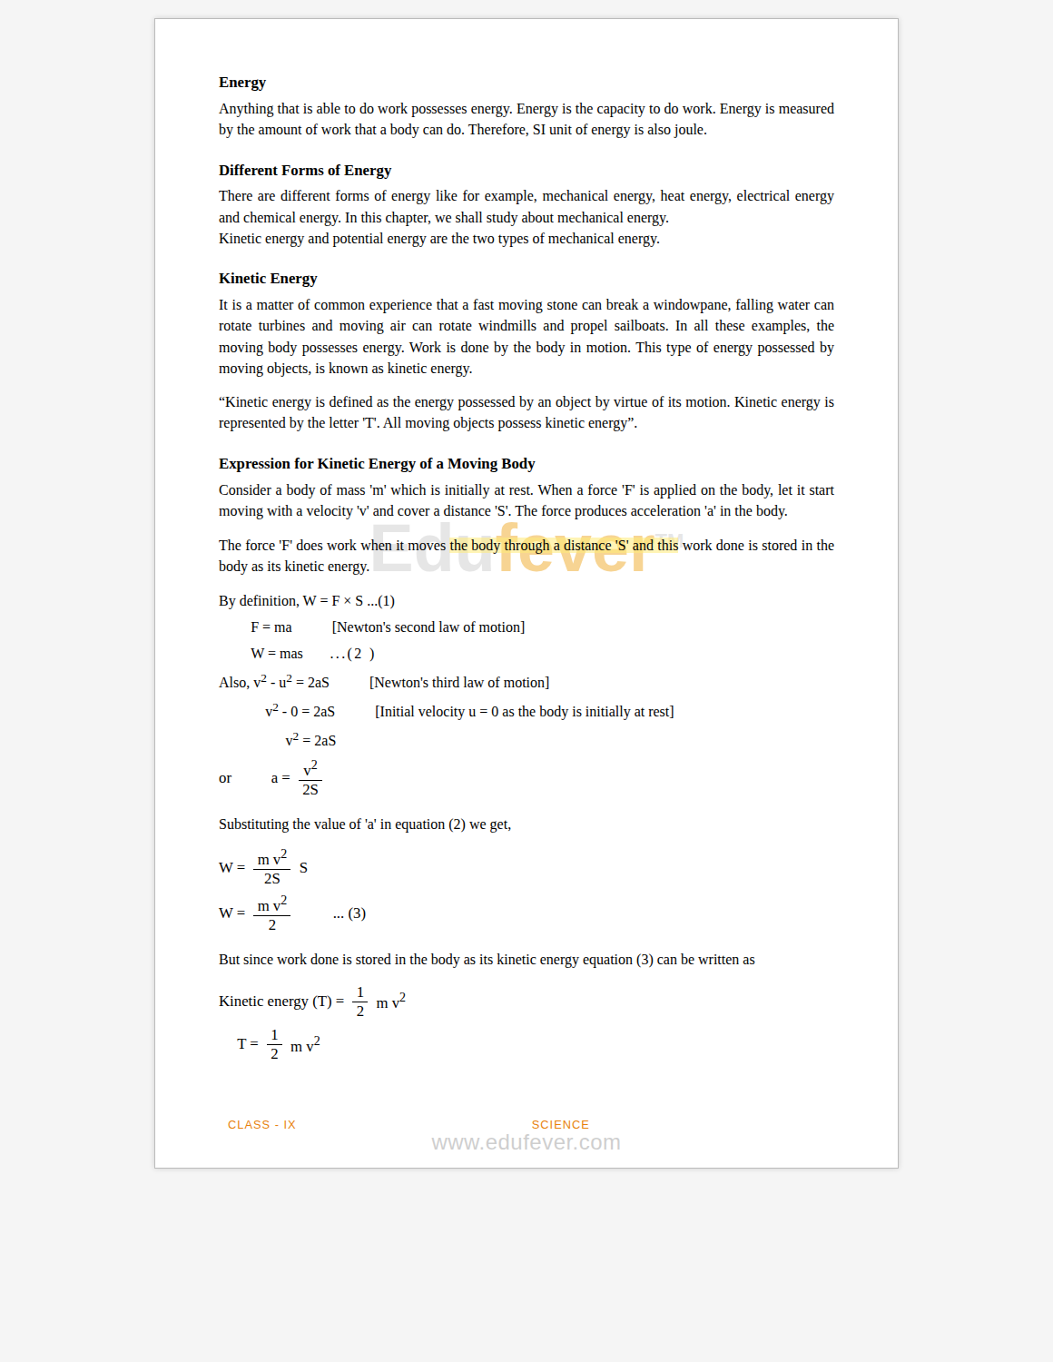Edufever TM
Energy
Anything that is able to do work possesses energy. Energy is the capacity to do work. Energy is measured by the amount of work that a body can do. Therefore, SI unit of energy is also joule.
Different Forms of Energy
There are different forms of energy like for example, mechanical energy, heat energy, electrical energy and chemical energy. In this chapter, we shall study about mechanical energy.
Kinetic energy and potential energy are the two types of mechanical energy.
Kinetic Energy
It is a matter of common experience that a fast moving stone can break a windowpane, falling water can rotate turbines and moving air can rotate windmills and propel sailboats. In all these examples, the moving body possesses energy. Work is done by the body in motion. This type of energy possessed by moving objects, is known as kinetic energy.
“Kinetic energy is defined as the energy possessed by an object by virtue of its motion. Kinetic energy is represented by the letter 'T'. All moving objects possess kinetic energy”.
Expression for Kinetic Energy of a Moving Body
Consider a body of mass 'm' which is initially at rest. When a force 'F' is applied on the body, let it start moving with a velocity 'v' and cover a distance 'S'. The force produces acceleration 'a' in the body.
The force 'F' does work when it moves the body through a distance 'S' and this work done is stored in the body as its kinetic energy.
By definition, W = F × S ...(1)
F = ma [Newton's second law of motion]
W = mas ...(2 )
Also, v2 - u2 = 2aS [Newton's third law of motion]
v2 - 0 = 2aS [Initial velocity u = 0 as the body is initially at rest]
v2 = 2aS
or a = v2 2S
Substituting the value of 'a' in equation (2) we get,
W = m v2 2S S
W = m v2 2 ... (3)
But since work done is stored in the body as its kinetic energy equation (3) can be written as
Kinetic energy (T) = 1 2 m v2
T = 1 2 m v2
CLASS - IX SCIENCE
www.edufever.com